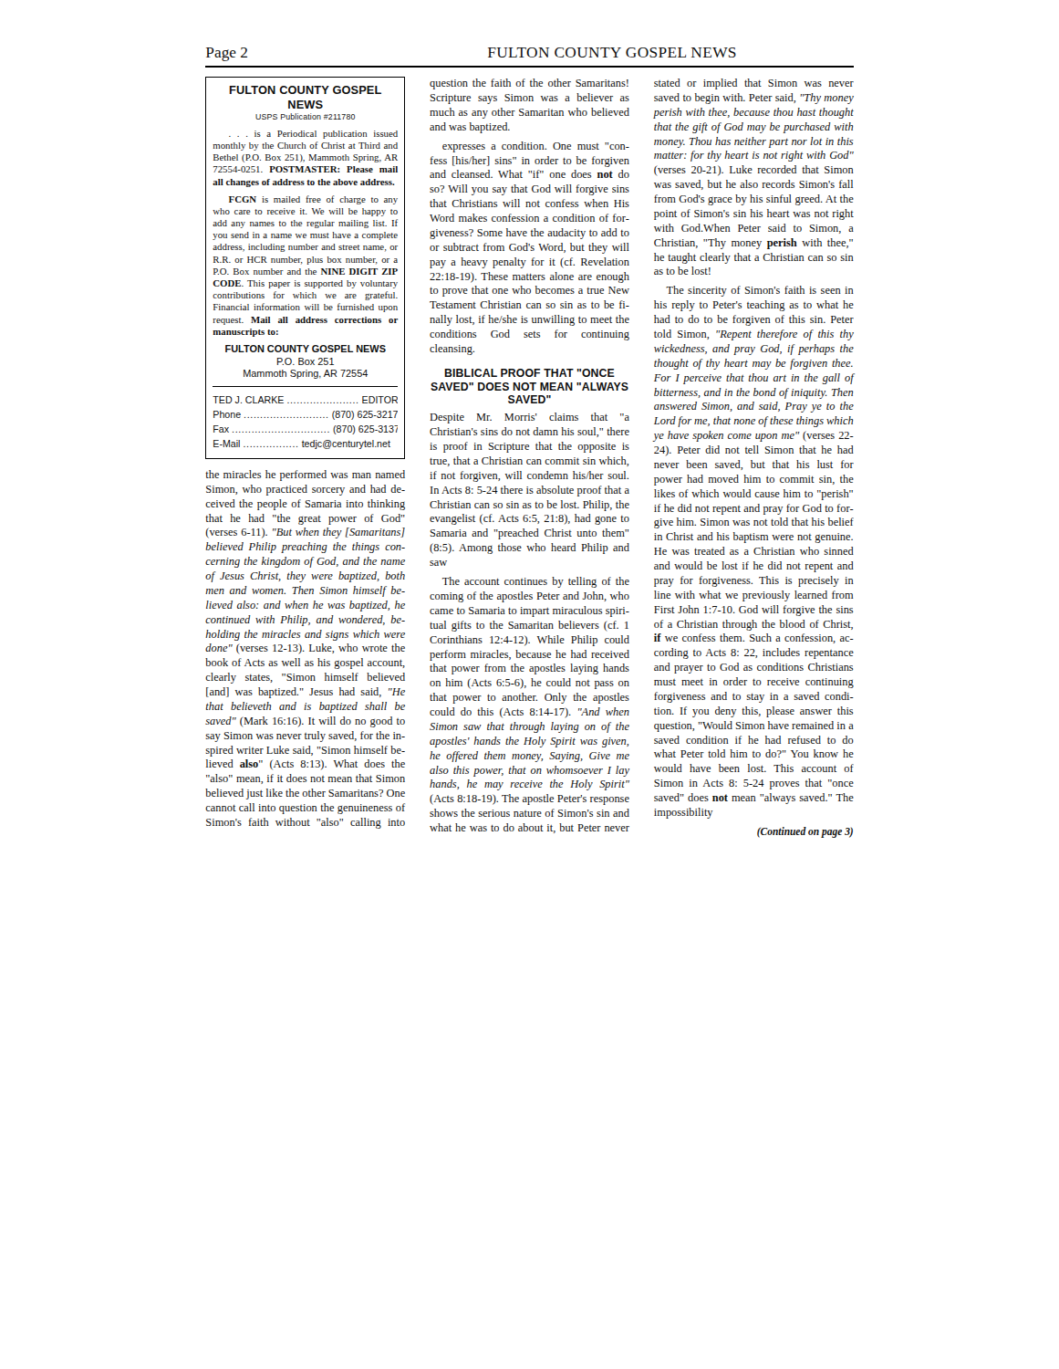Page 2
FULTON COUNTY GOSPEL NEWS
FULTON COUNTY GOSPEL NEWS
USPS Publication #211780
. . . is a Periodical publication issued monthly by the Church of Christ at Third and Bethel (P.O. Box 251), Mammoth Spring, AR 72554-0251. POSTMASTER: Please mail all changes of address to the above address.
FCGN is mailed free of charge to any who care to receive it. We will be happy to add any names to the regular mailing list. If you send in a name we must have a complete address, including number and street name, or R.R. or HCR number, plus box number, or a P.O. Box number and the NINE DIGIT ZIP CODE. This paper is supported by voluntary contributions for which we are grateful. Financial information will be furnished upon request. Mail all address corrections or manuscripts to:
FULTON COUNTY GOSPEL NEWS
P.O. Box 251
Mammoth Spring, AR 72554
TED J. CLARKE ...................... EDITOR
Phone .......................... (870) 625-3217
Fax .............................. (870) 625-3137
E-Mail ................. tedjc@centurytel.net
the miracles he performed was man named Simon, who practiced sorcery and had deceived the people of Samaria into thinking that he had "the great power of God" (verses 6-11). "But when they [Samaritans] believed Philip preaching the things concerning the kingdom of God, and the name of Jesus Christ, they were baptized, both men and women. Then Simon himself believed also: and when he was baptized, he continued with Philip, and wondered, beholding the miracles and signs which were done" (verses 12-13). Luke, who wrote the book of Acts as well as his gospel account, clearly states, "Simon himself believed [and] was baptized." Jesus had said, "He that believeth and is baptized shall be saved" (Mark 16:16). It will do no good to say Simon was never truly saved, for the inspired writer Luke said, "Simon himself believed also" (Acts 8:13). What does the "also" mean, if it does not mean that Simon believed just like the other Samaritans? One cannot call into question the genuineness of Simon's faith without "also" calling into question the faith of the other Samaritans! Scripture says Simon was a believer as much as any other Samaritan who believed and was baptized.
expresses a condition. One must "confess [his/her] sins" in order to be forgiven and cleansed. What "if" one does not do so? Will you say that God will forgive sins that Christians will not confess when His Word makes confession a condition of forgiveness? Some have the audacity to add to or subtract from God's Word, but they will pay a heavy penalty for it (cf. Revelation 22:18-19). These matters alone are enough to prove that one who becomes a true New Testament Christian can so sin as to be finally lost, if he/she is unwilling to meet the conditions God sets for continuing cleansing.
BIBLICAL PROOF THAT "ONCE SAVED" DOES NOT MEAN "ALWAYS SAVED"
Despite Mr. Morris' claims that "a Christian's sins do not damn his soul," there is proof in Scripture that the opposite is true, that a Christian can commit sin which, if not forgiven, will condemn his/her soul. In Acts 8: 5-24 there is absolute proof that a Christian can so sin as to be lost. Philip, the evangelist (cf. Acts 6:5, 21:8), had gone to Samaria and "preached Christ unto them" (8:5). Among those who heard Philip and saw
The account continues by telling of the coming of the apostles Peter and John, who came to Samaria to impart miraculous spiritual gifts to the Samaritan believers (cf. 1 Corinthians 12:4-12). While Philip could perform miracles, because he had received that power from the apostles laying hands on him (Acts 6:5-6), he could not pass on that power to another. Only the apostles could do this (Acts 8:14-17). "And when Simon saw that through laying on of the apostles' hands the Holy Spirit was given, he offered them money, Saying, Give me also this power, that on whomsoever I lay hands, he may receive the Holy Spirit" (Acts 8:18-19). The apostle Peter's response shows the serious nature of Simon's sin and what he was to do about it, but Peter never stated or implied that Simon was never saved to begin with. Peter said, "Thy money perish with thee, because thou hast thought that the gift of God may be purchased with money. Thou has neither part nor lot in this matter: for thy heart is not right with God" (verses 20-21). Luke recorded that Simon was saved, but he also records Simon's fall from God's grace by his sinful greed. At the point of Simon's sin his heart was not right with God.When Peter said to Simon, a Christian, "Thy money perish with thee," he taught clearly that a Christian can so sin as to be lost!
The sincerity of Simon's faith is seen in his reply to Peter's teaching as to what he had to do to be forgiven of this sin. Peter told Simon, "Repent therefore of this thy wickedness, and pray God, if perhaps the thought of thy heart may be forgiven thee. For I perceive that thou art in the gall of bitterness, and in the bond of iniquity. Then answered Simon, and said, Pray ye to the Lord for me, that none of these things which ye have spoken come upon me" (verses 22-24). Peter did not tell Simon that he had never been saved, but that his lust for power had moved him to commit sin, the likes of which would cause him to "perish" if he did not repent and pray for God to forgive him. Simon was not told that his belief in Christ and his baptism were not genuine. He was treated as a Christian who sinned and would be lost if he did not repent and pray for forgiveness. This is precisely in line with what we previously learned from First John 1:7-10. God will forgive the sins of a Christian through the blood of Christ, if we confess them. Such a confession, according to Acts 8: 22, includes repentance and prayer to God as conditions Christians must meet in order to receive continuing forgiveness and to stay in a saved condition. If you deny this, please answer this question, "Would Simon have remained in a saved condition if he had refused to do what Peter told him to do?" You know he would have been lost. This account of Simon in Acts 8: 5-24 proves that "once saved" does not mean "always saved." The impossibility
(Continued on page 3)